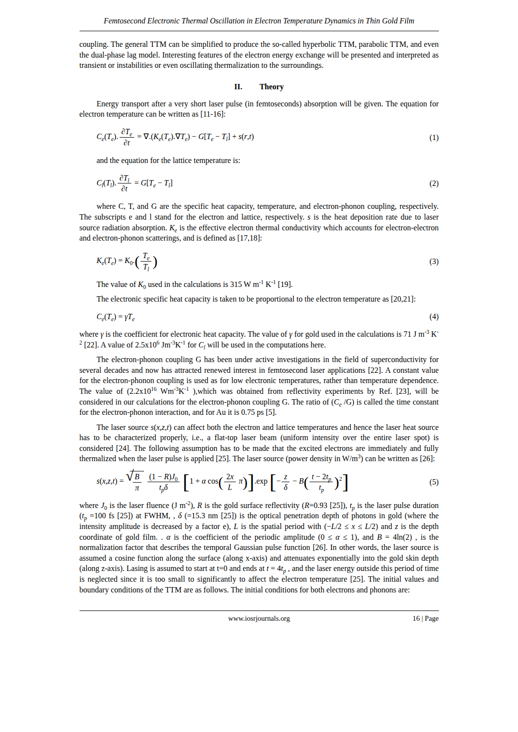Femtosecond Electronic Thermal Oscillation in Electron Temperature Dynamics in Thin Gold Film
coupling. The general TTM can be simplified to produce the so-called hyperbolic TTM, parabolic TTM, and even the dual-phase lag model. Interesting features of the electron energy exchange will be presented and interpreted as transient or instabilities or even oscillating thermalization to the surroundings.
II. Theory
Energy transport after a very short laser pulse (in femtoseconds) absorption will be given. The equation for electron temperature can be written as [11-16]:
Ce(Te).∂Te∂t = ∇.(Ke(Te).∇Te) − G[Te − Tl] + s(r,t) (1)
and the equation for the lattice temperature is:
Cl(Tl).∂Tl∂t = G[Te − Tl] (2)
where C, T, and G are the specific heat capacity, temperature, and electron-phonon coupling, respectively. The subscripts e and l stand for the electron and lattice, respectively. s is the heat deposition rate due to laser source radiation absorption. Ke is the effective electron thermal conductivity which accounts for electron-electron and electron-phonon scatterings, and is defined as [17,18]:
Ke(Te) = K0.(Te Tl) (3)
The value of K0 used in the calculations is 315 W m-1 K-1 [19].
The electronic specific heat capacity is taken to be proportional to the electron temperature as [20,21]:
Ce(Te) = γTe (4)
where γ is the coefficient for electronic heat capacity. The value of γ for gold used in the calculations is 71 J m-3 K-2 [22]. A value of 2.5x106 Jm-3K-1 for Cl will be used in the computations here.
The electron-phonon coupling G has been under active investigations in the field of superconductivity for several decades and now has attracted renewed interest in femtosecond laser applications [22]. A constant value for the electron-phonon coupling is used as for low electronic temperatures, rather than temperature dependence. The value of (2.2x1016 Wm-3K-1 ),which was obtained from reflectivity experiments by Ref. [23], will be considered in our calculations for the electron-phonon coupling G. The ratio of (Ce /G) is called the time constant for the electron-phonon interaction, and for Au it is 0.75 ps [5].
The laser source s(x,z,t) can affect both the electron and lattice temperatures and hence the laser heat source has to be characterized properly, i.e., a flat-top laser beam (uniform intensity over the entire laser spot) is considered [24]. The following assumption has to be made that the excited electrons are immediately and fully thermalized when the laser pulse is applied [25]. The laser source (power density in W/m3) can be written as [26]:
s(x,z,t) = Bπ (1 − R)J0 tpδ [1 + α cos(2x L π)].exp [−zδ − B(t − 2tp tp)2] (5)
where J0 is the laser fluence (J m-2), R is the gold surface reflectivity (R=0.93 [25]), tp is the laser pulse duration (tp =100 fs [25]) at FWHM, , δ (=15.3 nm [25]) is the optical penetration depth of photons in gold (where the intensity amplitude is decreased by a factor e), L is the spatial period with (−L/2 ≤ x ≤ L/2) and z is the depth coordinate of gold film. . α is the coefficient of the periodic amplitude (0 ≤ α ≤ 1), and B = 4ln(2) , is the normalization factor that describes the temporal Gaussian pulse function [26]. In other words, the laser source is assumed a cosine function along the surface (along x-axis) and attenuates exponentially into the gold skin depth (along z-axis). Lasing is assumed to start at t=0 and ends at t = 4tp , and the laser energy outside this period of time is neglected since it is too small to significantly to affect the electron temperature [25]. The initial values and boundary conditions of the TTM are as follows. The initial conditions for both electrons and phonons are:
www.iosrjournals.org 16 | Page